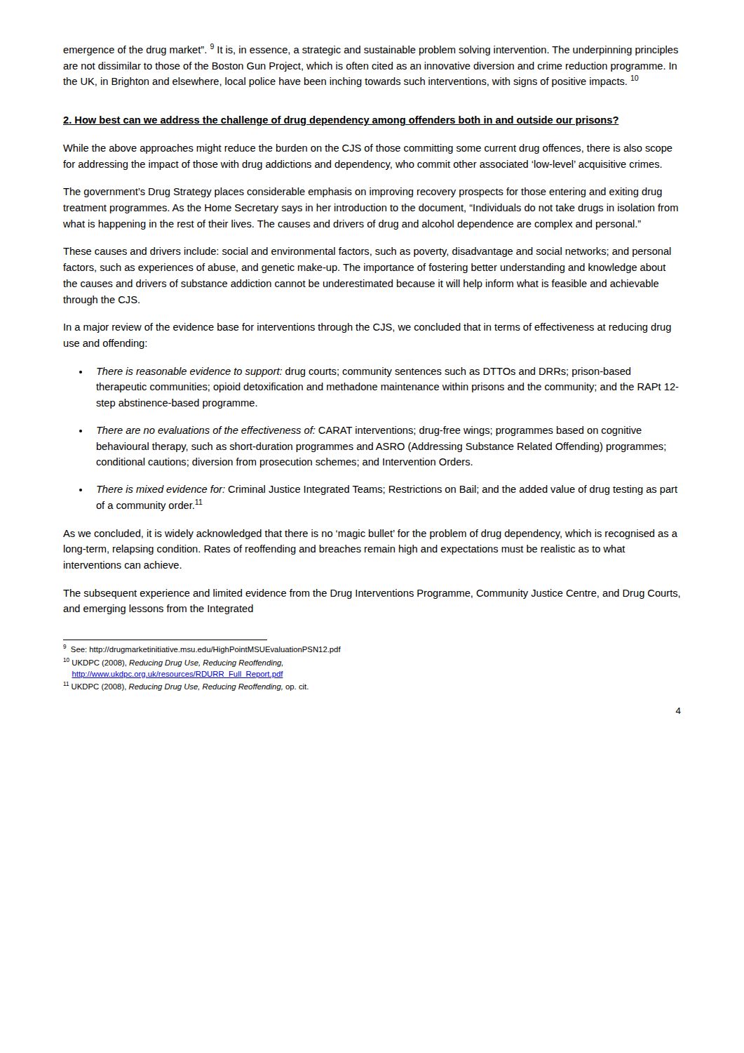emergence of the drug market”. 9 It is, in essence, a strategic and sustainable problem solving intervention. The underpinning principles are not dissimilar to those of the Boston Gun Project, which is often cited as an innovative diversion and crime reduction programme. In the UK, in Brighton and elsewhere, local police have been inching towards such interventions, with signs of positive impacts. 10
2. How best can we address the challenge of drug dependency among offenders both in and outside our prisons?
While the above approaches might reduce the burden on the CJS of those committing some current drug offences, there is also scope for addressing the impact of those with drug addictions and dependency, who commit other associated ‘low-level’ acquisitive crimes.
The government’s Drug Strategy places considerable emphasis on improving recovery prospects for those entering and exiting drug treatment programmes. As the Home Secretary says in her introduction to the document, “Individuals do not take drugs in isolation from what is happening in the rest of their lives. The causes and drivers of drug and alcohol dependence are complex and personal.”
These causes and drivers include: social and environmental factors, such as poverty, disadvantage and social networks; and personal factors, such as experiences of abuse, and genetic make-up. The importance of fostering better understanding and knowledge about the causes and drivers of substance addiction cannot be underestimated because it will help inform what is feasible and achievable through the CJS.
In a major review of the evidence base for interventions through the CJS, we concluded that in terms of effectiveness at reducing drug use and offending:
There is reasonable evidence to support: drug courts; community sentences such as DTTOs and DRRs; prison-based therapeutic communities; opioid detoxification and methadone maintenance within prisons and the community; and the RAPt 12-step abstinence-based programme.
There are no evaluations of the effectiveness of: CARAT interventions; drug-free wings; programmes based on cognitive behavioural therapy, such as short-duration programmes and ASRO (Addressing Substance Related Offending) programmes; conditional cautions; diversion from prosecution schemes; and Intervention Orders.
There is mixed evidence for: Criminal Justice Integrated Teams; Restrictions on Bail; and the added value of drug testing as part of a community order.11
As we concluded, it is widely acknowledged that there is no ‘magic bullet’ for the problem of drug dependency, which is recognised as a long-term, relapsing condition. Rates of reoffending and breaches remain high and expectations must be realistic as to what interventions can achieve.
The subsequent experience and limited evidence from the Drug Interventions Programme, Community Justice Centre, and Drug Courts, and emerging lessons from the Integrated
9 See: http://drugmarketinitiative.msu.edu/HighPointMSUEvaluationPSN12.pdf
10 UKDPC (2008), Reducing Drug Use, Reducing Reoffending,
http://www.ukdpc.org.uk/resources/RDURR_Full_Report.pdf
11 UKDPC (2008), Reducing Drug Use, Reducing Reoffending, op. cit.
4